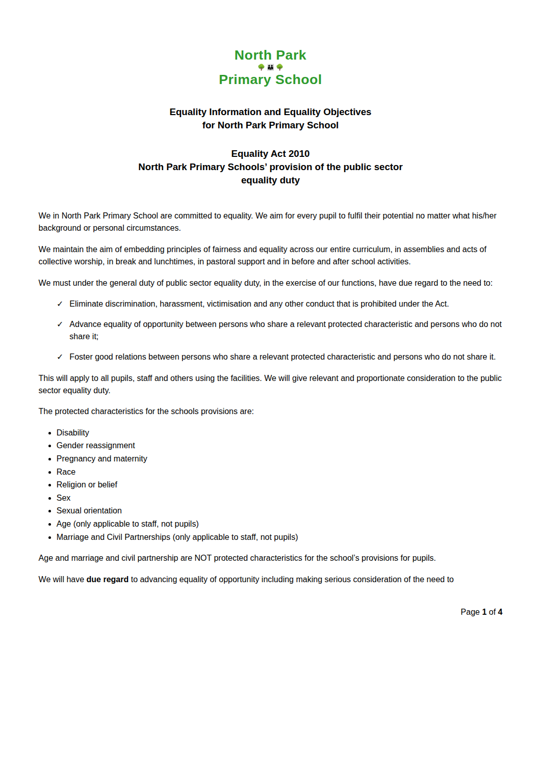North Park
🌳 👪 🌳
Primary School
Equality Information and Equality Objectives
for North Park Primary School
Equality Act 2010
North Park Primary Schools’ provision of the public sector
equality duty
We in North Park Primary School are committed to equality. We aim for every pupil to fulfil their potential no matter what his/her background or personal circumstances.
We maintain the aim of embedding principles of fairness and equality across our entire curriculum, in assemblies and acts of collective worship, in break and lunchtimes, in pastoral support and in before and after school activities.
We must under the general duty of public sector equality duty, in the exercise of our functions, have due regard to the need to:
Eliminate discrimination, harassment, victimisation and any other conduct that is prohibited under the Act.
Advance equality of opportunity between persons who share a relevant protected characteristic and persons who do not share it;
Foster good relations between persons who share a relevant protected characteristic and persons who do not share it.
This will apply to all pupils, staff and others using the facilities. We will give relevant and proportionate consideration to the public sector equality duty.
The protected characteristics for the schools provisions are:
Disability
Gender reassignment
Pregnancy and maternity
Race
Religion or belief
Sex
Sexual orientation
Age (only applicable to staff, not pupils)
Marriage and Civil Partnerships (only applicable to staff, not pupils)
Age and marriage and civil partnership are NOT protected characteristics for the school’s provisions for pupils.
We will have due regard to advancing equality of opportunity including making serious consideration of the need to
Page 1 of 4